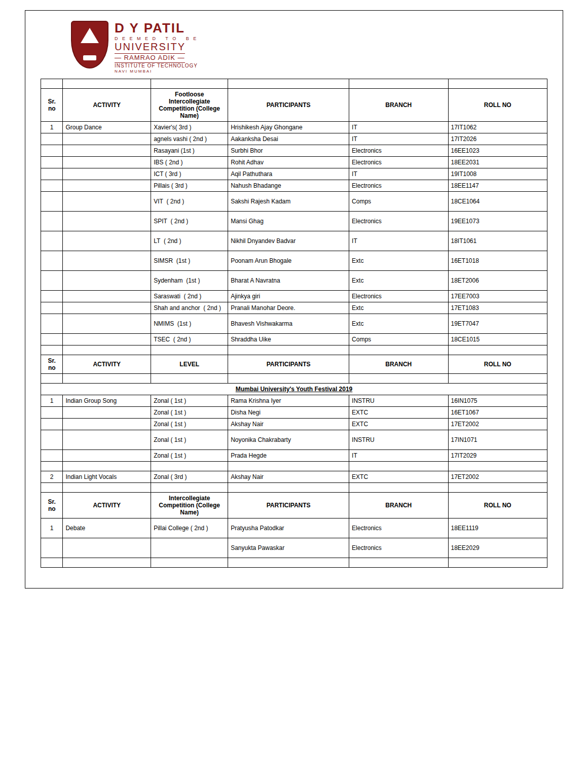D Y PATIL
D E E M E D T O B E
UNIVERSITY
— RAMRAO ADIK —
INSTITUTE OF TECHNOLOGY
NAVI MUMBAI
| Sr. no | ACTIVITY | Footloose Intercollegiate Competition (College Name) | PARTICIPANTS | BRANCH | ROLL NO |
| --- | --- | --- | --- | --- | --- |
| 1 | Group Dance | Xavier's( 3rd ) | Hrishikesh Ajay Ghongane | IT | 17IT1062 |
| | | agnels vashi ( 2nd ) | Aakanksha Desai | IT | 17IT2026 |
| | | Rasayani (1st ) | Surbhi Bhor | Electronics | 16EE1023 |
| | | IBS ( 2nd ) | Rohit Adhav | Electronics | 18EE2031 |
| | | ICT ( 3rd ) | Aqil Pathuthara | IT | 19IT1008 |
| | | Pillais ( 3rd ) | Nahush Bhadange | Electronics | 18EE1147 |
| | | VIT ( 2nd ) | Sakshi Rajesh Kadam | Comps | 18CE1064 |
| | | SPIT ( 2nd ) | Mansi Ghag | Electronics | 19EE1073 |
| | | LT ( 2nd ) | Nikhil Dnyandev Badvar | IT | 18IT1061 |
| | | SIMSR (1st ) | Poonam Arun Bhogale | Extc | 16ET1018 |
| | | Sydenham (1st ) | Bharat A Navratna | Extc | 18ET2006 |
| | | Saraswati ( 2nd ) | Ajinkya giri | Electronics | 17EE7003 |
| | | Shah and anchor ( 2nd ) | Pranali Manohar Deore. | Extc | 17ET1083 |
| | | NMIMS (1st ) | Bhavesh Vishwakarma | Extc | 19ET7047 |
| | | TSEC ( 2nd ) | Shraddha Uike | Comps | 18CE1015 |
| Sr. no | ACTIVITY | LEVEL | PARTICIPANTS | BRANCH | ROLL NO |
| Mumbai University's Youth Festival 2019 |
| 1 | Indian Group Song | Zonal ( 1st ) | Rama Krishna Iyer | INSTRU | 16IN1075 |
| | | Zonal ( 1st ) | Disha Negi | EXTC | 16ET1067 |
| | | Zonal ( 1st ) | Akshay Nair | EXTC | 17ET2002 |
| | | Zonal ( 1st ) | Noyonika Chakrabarty | INSTRU | 17IN1071 |
| | | Zonal ( 1st ) | Prada Hegde | IT | 17IT2029 |
| 2 | Indian Light Vocals | Zonal ( 3rd ) | Akshay Nair | EXTC | 17ET2002 |
| Sr. no | ACTIVITY | Intercollegiate Competition (College Name) | PARTICIPANTS | BRANCH | ROLL NO |
| 1 | Debate | Pillai College ( 2nd ) | Pratyusha Patodkar | Electronics | 18EE1119 |
| | | | Sanyukta Pawaskar | Electronics | 18EE2029 |